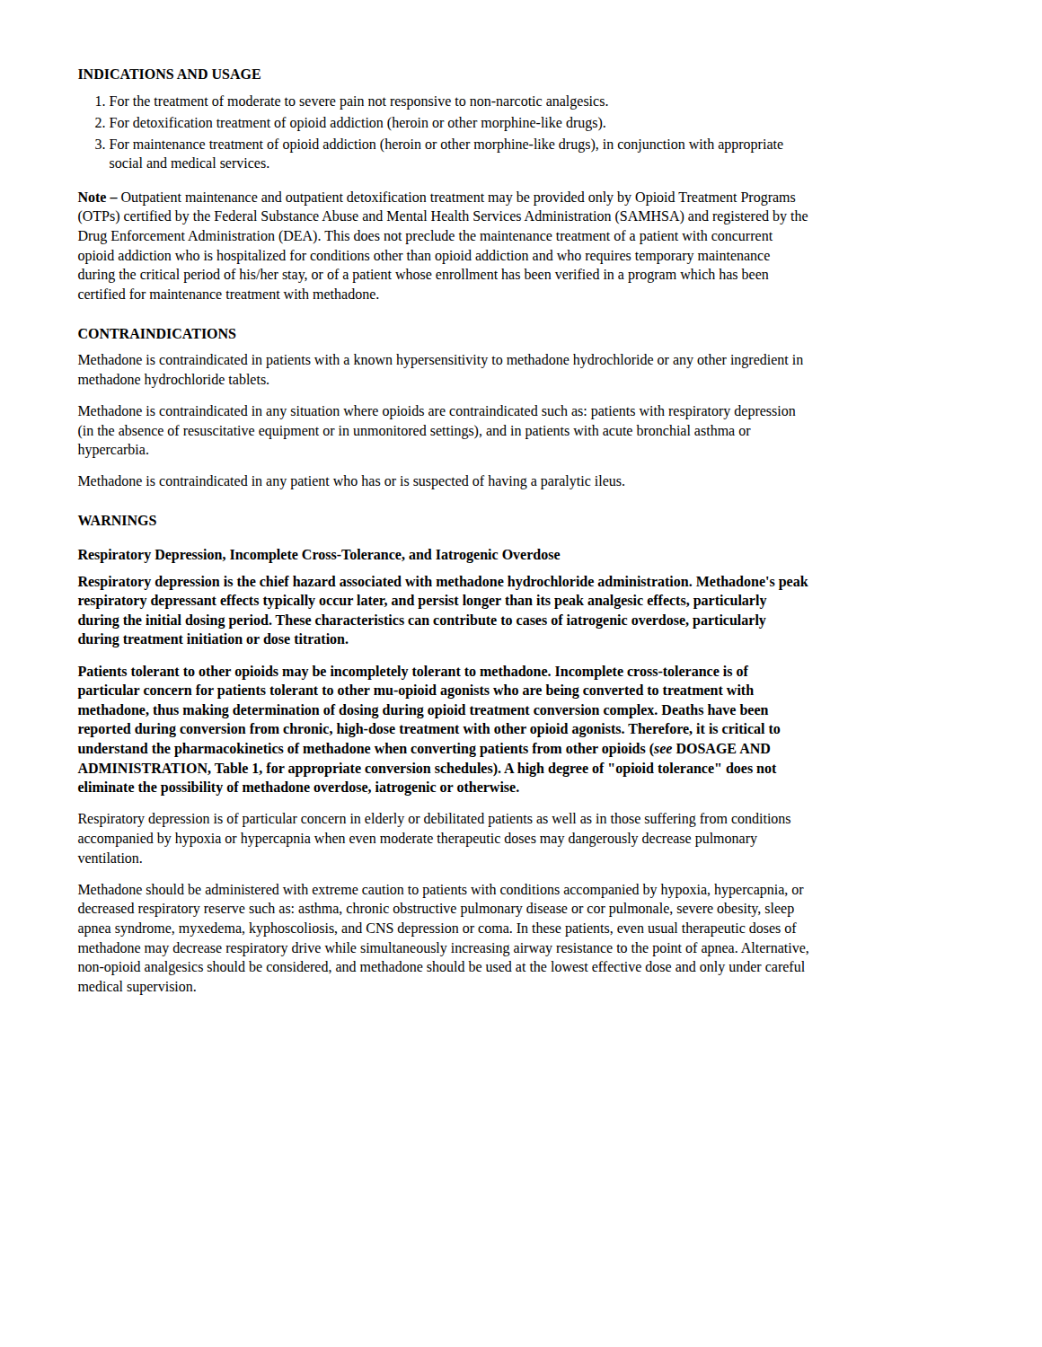INDICATIONS AND USAGE
For the treatment of moderate to severe pain not responsive to non-narcotic analgesics.
For detoxification treatment of opioid addiction (heroin or other morphine-like drugs).
For maintenance treatment of opioid addiction (heroin or other morphine-like drugs), in conjunction with appropriate social and medical services.
Note – Outpatient maintenance and outpatient detoxification treatment may be provided only by Opioid Treatment Programs (OTPs) certified by the Federal Substance Abuse and Mental Health Services Administration (SAMHSA) and registered by the Drug Enforcement Administration (DEA). This does not preclude the maintenance treatment of a patient with concurrent opioid addiction who is hospitalized for conditions other than opioid addiction and who requires temporary maintenance during the critical period of his/her stay, or of a patient whose enrollment has been verified in a program which has been certified for maintenance treatment with methadone.
CONTRAINDICATIONS
Methadone is contraindicated in patients with a known hypersensitivity to methadone hydrochloride or any other ingredient in methadone hydrochloride tablets.
Methadone is contraindicated in any situation where opioids are contraindicated such as: patients with respiratory depression (in the absence of resuscitative equipment or in unmonitored settings), and in patients with acute bronchial asthma or hypercarbia.
Methadone is contraindicated in any patient who has or is suspected of having a paralytic ileus.
WARNINGS
Respiratory Depression, Incomplete Cross-Tolerance, and Iatrogenic Overdose
Respiratory depression is the chief hazard associated with methadone hydrochloride administration. Methadone's peak respiratory depressant effects typically occur later, and persist longer than its peak analgesic effects, particularly during the initial dosing period. These characteristics can contribute to cases of iatrogenic overdose, particularly during treatment initiation or dose titration.
Patients tolerant to other opioids may be incompletely tolerant to methadone. Incomplete cross-tolerance is of particular concern for patients tolerant to other mu-opioid agonists who are being converted to treatment with methadone, thus making determination of dosing during opioid treatment conversion complex. Deaths have been reported during conversion from chronic, high-dose treatment with other opioid agonists. Therefore, it is critical to understand the pharmacokinetics of methadone when converting patients from other opioids (see DOSAGE AND ADMINISTRATION, Table 1, for appropriate conversion schedules). A high degree of "opioid tolerance" does not eliminate the possibility of methadone overdose, iatrogenic or otherwise.
Respiratory depression is of particular concern in elderly or debilitated patients as well as in those suffering from conditions accompanied by hypoxia or hypercapnia when even moderate therapeutic doses may dangerously decrease pulmonary ventilation.
Methadone should be administered with extreme caution to patients with conditions accompanied by hypoxia, hypercapnia, or decreased respiratory reserve such as: asthma, chronic obstructive pulmonary disease or cor pulmonale, severe obesity, sleep apnea syndrome, myxedema, kyphoscoliosis, and CNS depression or coma. In these patients, even usual therapeutic doses of methadone may decrease respiratory drive while simultaneously increasing airway resistance to the point of apnea. Alternative, non-opioid analgesics should be considered, and methadone should be used at the lowest effective dose and only under careful medical supervision.